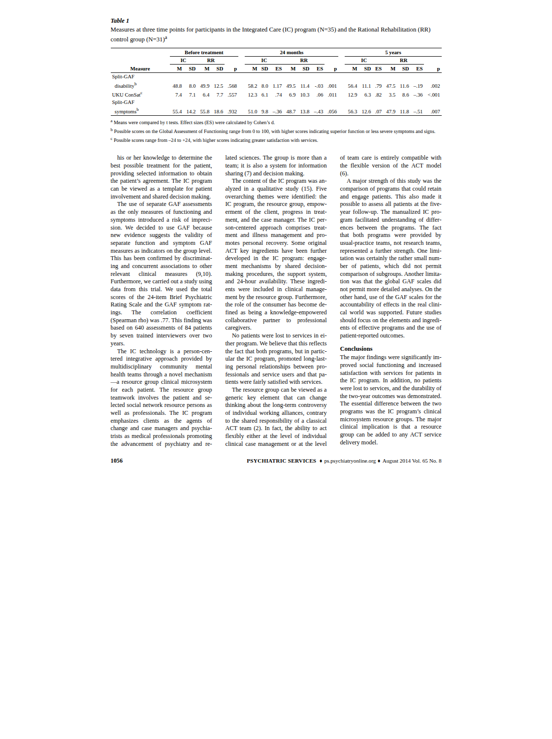Table 1
Measures at three time points for participants in the Integrated Care (IC) program (N=35) and the Rational Rehabilitation (RR) control group (N=31)a
| | Before treatment | | 24 months | | 5 years |
| --- | --- | --- | --- | --- | --- |
| | IC | RR | | | IC | RR | | | IC | RR | |
| Measure | M | SD | M | SD | p | | M | SD | ES | M | SD | ES | p | | M | SD | ES | M | SD | ES | p |
| Split-GAF | |
| disability b | 48.8 | 8.0 | 49.9 | 12.5 | .568 | | 58.2 | 8.0 | 1.17 | 49.5 | 11.4 | -.03 | .001 | | 56.4 | 11.1 | .79 | 47.5 | 11.6 | –.19 | .002 |
| UKU ConSat c | 7.4 | 7.1 | 6.4 | 7.7 | .557 | | 12.3 | 6.1 | .74 | 6.9 | 10.3 | .06 | .011 | | 12.9 | 6.3 | .82 | 3.5 | 8.6 | –.36 | <.001 |
| Split-GAF | |
| symptoms b | 55.4 | 14.2 | 55.8 | 18.6 | .932 | | 51.0 | 9.8 | –.36 | 48.7 | 13.8 | –.43 | .056 | | 56.3 | 12.6 | .07 | 47.9 | 11.8 | –.51 | .007 |
a Means were compared by t tests. Effect sizes (ES) were calculated by Cohen’s d.
b Possible scores on the Global Assessment of Functioning range from 0 to 100, with higher scores indicating superior function or less severe symptoms and signs.
c Possible scores range from –24 to +24, with higher scores indicating greater satisfaction with services.
his or her knowledge to determine the best possible treatment for the patient, providing selected information to obtain the patient’s agreement. The IC program can be viewed as a template for patient involvement and shared decision making.
The use of separate GAF assessments as the only measures of functioning and symptoms introduced a risk of imprecision. We decided to use GAF because new evidence suggests the validity of separate function and symptom GAF measures as indicators on the group level. This has been confirmed by discriminating and concurrent associations to other relevant clinical measures (9,10). Furthermore, we carried out a study using data from this trial. We used the total scores of the 24-item Brief Psychiatric Rating Scale and the GAF symptom ratings. The correlation coefficient (Spearman rho) was .77. This finding was based on 640 assessments of 84 patients by seven trained interviewers over two years.
The IC technology is a person-centered integrative approach provided by multidisciplinary community mental health teams through a novel mechanism—a resource group clinical microsystem for each patient. The resource group teamwork involves the patient and selected social network resource persons as well as professionals. The IC program emphasizes clients as the agents of change and case managers and psychiatrists as medical professionals promoting the advancement of psychiatry and related sciences. The group is more than a team; it is also a system for information sharing (7) and decision making.
The content of the IC program was analyzed in a qualitative study (15). Five overarching themes were identified: the IC program, the resource group, empowerment of the client, progress in treatment, and the case manager. The IC person-centered approach comprises treatment and illness management and promotes personal recovery. Some original ACT key ingredients have been further developed in the IC program: engagement mechanisms by shared decision-making procedures, the support system, and 24-hour availability. These ingredients were included in clinical management by the resource group. Furthermore, the role of the consumer has become defined as being a knowledge-empowered collaborative partner to professional caregivers.
No patients were lost to services in either program. We believe that this reflects the fact that both programs, but in particular the IC program, promoted long-lasting personal relationships between professionals and service users and that patients were fairly satisfied with services.
The resource group can be viewed as a generic key element that can change thinking about the long-term controversy of individual working alliances, contrary to the shared responsibility of a classical ACT team (2). In fact, the ability to act flexibly either at the level of individual clinical case management or at the level of team care is entirely compatible with the flexible version of the ACT model (6).
A major strength of this study was the comparison of programs that could retain and engage patients. This also made it possible to assess all patients at the five-year follow-up. The manualized IC program facilitated understanding of differences between the programs. The fact that both programs were provided by usual-practice teams, not research teams, represented a further strength. One limitation was certainly the rather small number of patients, which did not permit comparison of subgroups. Another limitation was that the global GAF scales did not permit more detailed analyses. On the other hand, use of the GAF scales for the accountability of effects in the real clinical world was supported. Future studies should focus on the elements and ingredients of effective programs and the use of patient-reported outcomes.
Conclusions
The major findings were significantly improved social functioning and increased satisfaction with services for patients in the IC program. In addition, no patients were lost to services, and the durability of the two-year outcomes was demonstrated. The essential difference between the two programs was the IC program’s clinical microsystem resource groups. The major clinical implication is that a resource group can be added to any ACT service delivery model.
1056
PSYCHIATRIC SERVICES ♦ ps.psychiatryonline.org ♦ August 2014 Vol. 65 No. 8